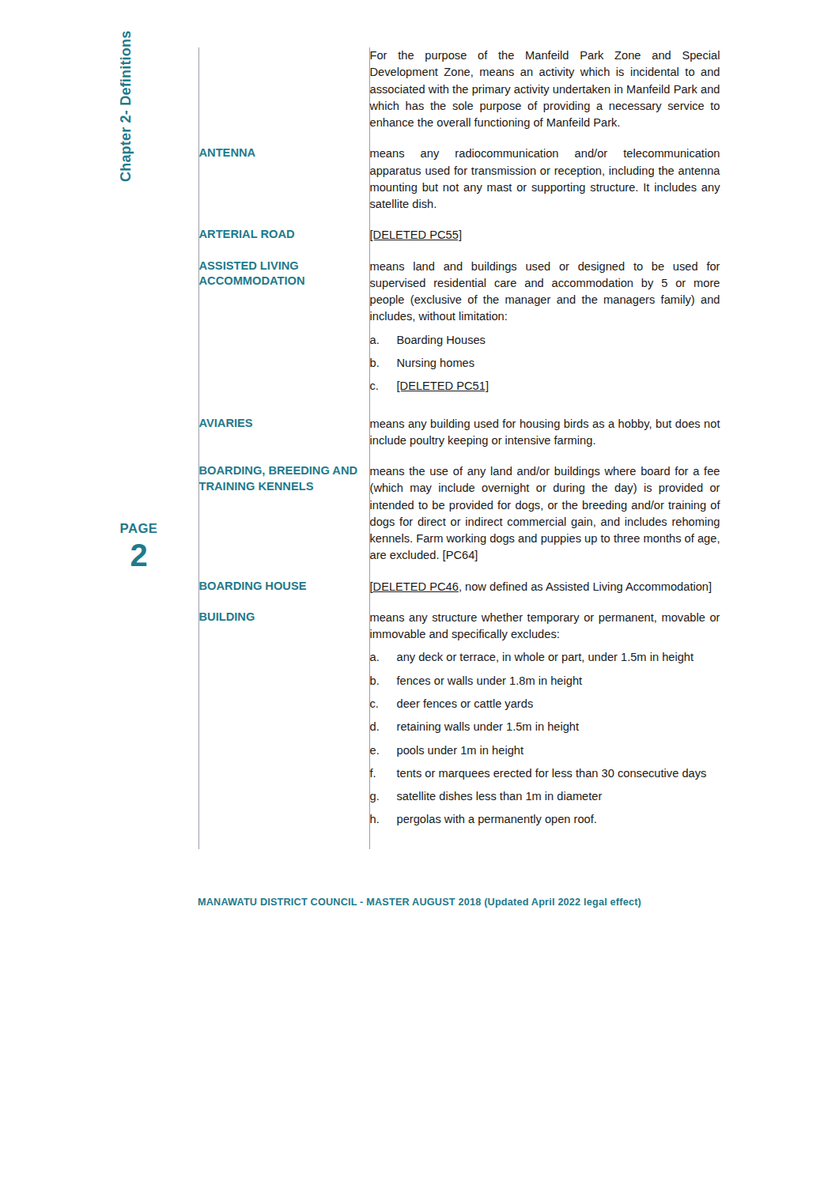Chapter 2- Definitions
PAGE 2
| | For the purpose of the Manfeild Park Zone and Special Development Zone, means an activity which is incidental to and associated with the primary activity undertaken in Manfeild Park and which has the sole purpose of providing a necessary service to enhance the overall functioning of Manfeild Park. |
| Antenna | means any radiocommunication and/or telecommunication apparatus used for transmission or reception, including the antenna mounting but not any mast or supporting structure. It includes any satellite dish. |
| Arterial Road | [DELETED PC55] |
| Assisted Living Accommodation | means land and buildings used or designed to be used for supervised residential care and accommodation by 5 or more people (exclusive of the manager and the managers family) and includes, without limitation: a. Boarding Houses b. Nursing homes c. [DELETED PC51] |
| Aviaries | means any building used for housing birds as a hobby, but does not include poultry keeping or intensive farming. |
| Boarding, Breeding and Training Kennels | means the use of any land and/or buildings where board for a fee (which may include overnight or during the day) is provided or intended to be provided for dogs, or the breeding and/or training of dogs for direct or indirect commercial gain, and includes rehoming kennels. Farm working dogs and puppies up to three months of age, are excluded. [PC64] |
| Boarding House | [ DELETED PC46 , now defined as Assisted Living Accommodation] |
| Building | means any structure whether temporary or permanent, movable or immovable and specifically excludes: a. any deck or terrace, in whole or part, under 1.5m in height b. fences or walls under 1.8m in height c. deer fences or cattle yards d. retaining walls under 1.5m in height e. pools under 1m in height f. tents or marquees erected for less than 30 consecutive days g. satellite dishes less than 1m in diameter h. pergolas with a permanently open roof. |
MANAWATU DISTRICT COUNCIL - MASTER AUGUST 2018 (Updated April 2022 legal effect)